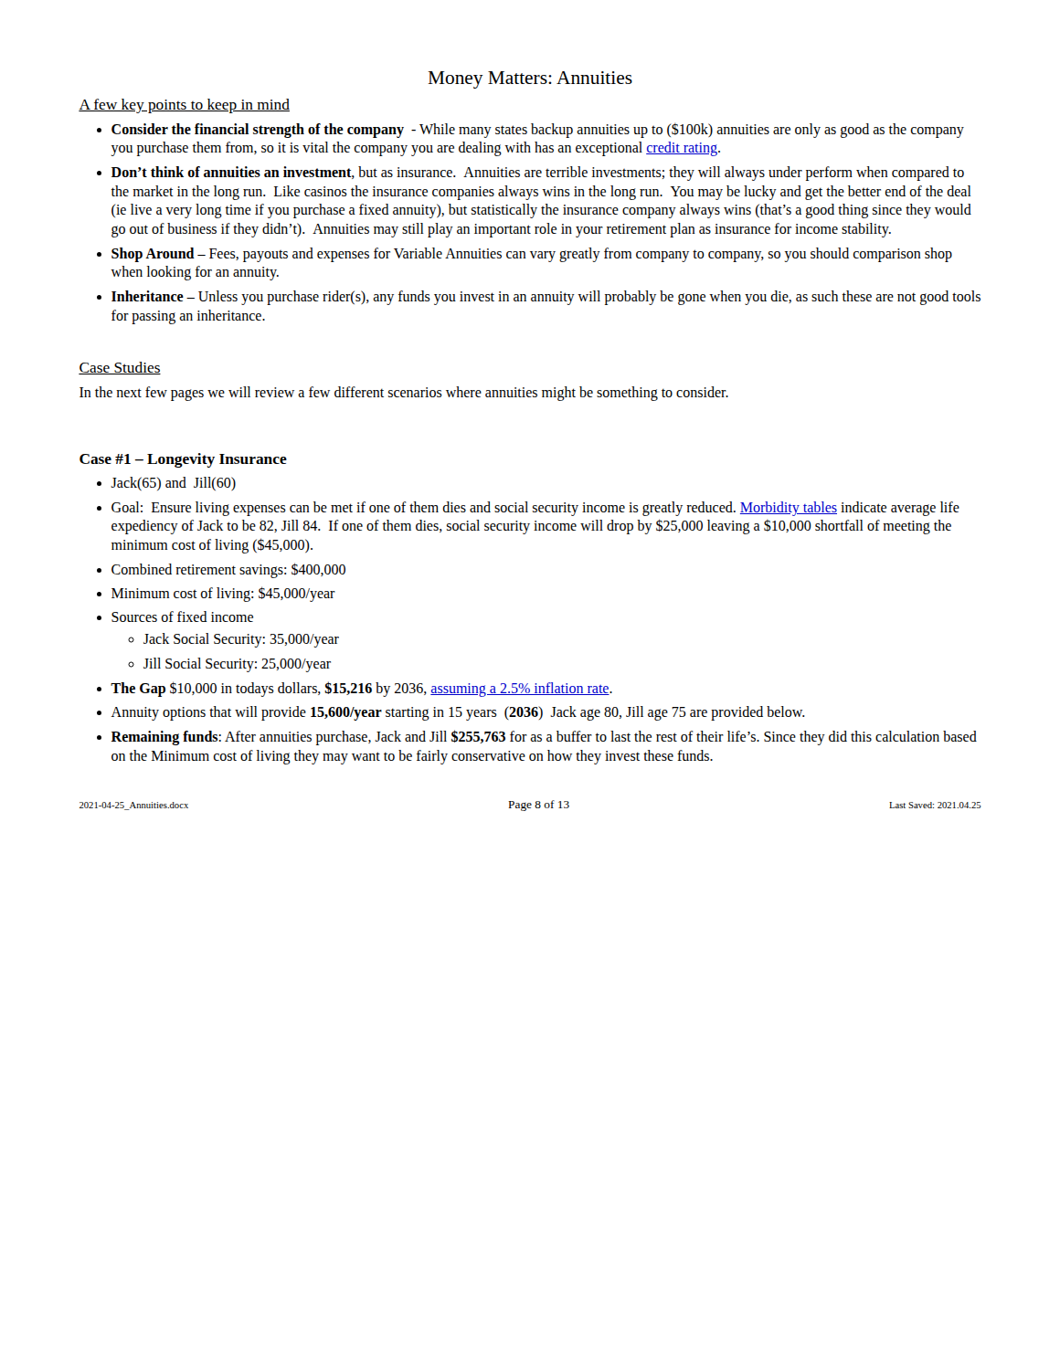Money Matters: Annuities
A few key points to keep in mind
Consider the financial strength of the company - While many states backup annuities up to ($100k) annuities are only as good as the company you purchase them from, so it is vital the company you are dealing with has an exceptional credit rating.
Don’t think of annuities an investment, but as insurance. Annuities are terrible investments; they will always under perform when compared to the market in the long run. Like casinos the insurance companies always wins in the long run. You may be lucky and get the better end of the deal (ie live a very long time if you purchase a fixed annuity), but statistically the insurance company always wins (that’s a good thing since they would go out of business if they didn’t). Annuities may still play an important role in your retirement plan as insurance for income stability.
Shop Around – Fees, payouts and expenses for Variable Annuities can vary greatly from company to company, so you should comparison shop when looking for an annuity.
Inheritance – Unless you purchase rider(s), any funds you invest in an annuity will probably be gone when you die, as such these are not good tools for passing an inheritance.
Case Studies
In the next few pages we will review a few different scenarios where annuities might be something to consider.
Case #1 – Longevity Insurance
Jack(65) and Jill(60)
Goal: Ensure living expenses can be met if one of them dies and social security income is greatly reduced. Morbidity tables indicate average life expediency of Jack to be 82, Jill 84. If one of them dies, social security income will drop by $25,000 leaving a $10,000 shortfall of meeting the minimum cost of living ($45,000).
Combined retirement savings: $400,000
Minimum cost of living: $45,000/year
Sources of fixed income
Jack Social Security: 35,000/year
Jill Social Security: 25,000/year
The Gap $10,000 in todays dollars, $15,216 by 2036, assuming a 2.5% inflation rate.
Annuity options that will provide 15,600/year starting in 15 years (2036) Jack age 80, Jill age 75 are provided below.
Remaining funds: After annuities purchase, Jack and Jill $255,763 for as a buffer to last the rest of their life’s. Since they did this calculation based on the Minimum cost of living they may want to be fairly conservative on how they invest these funds.
2021-04-25_Annuities.docx Page 8 of 13 Last Saved: 2021.04.25